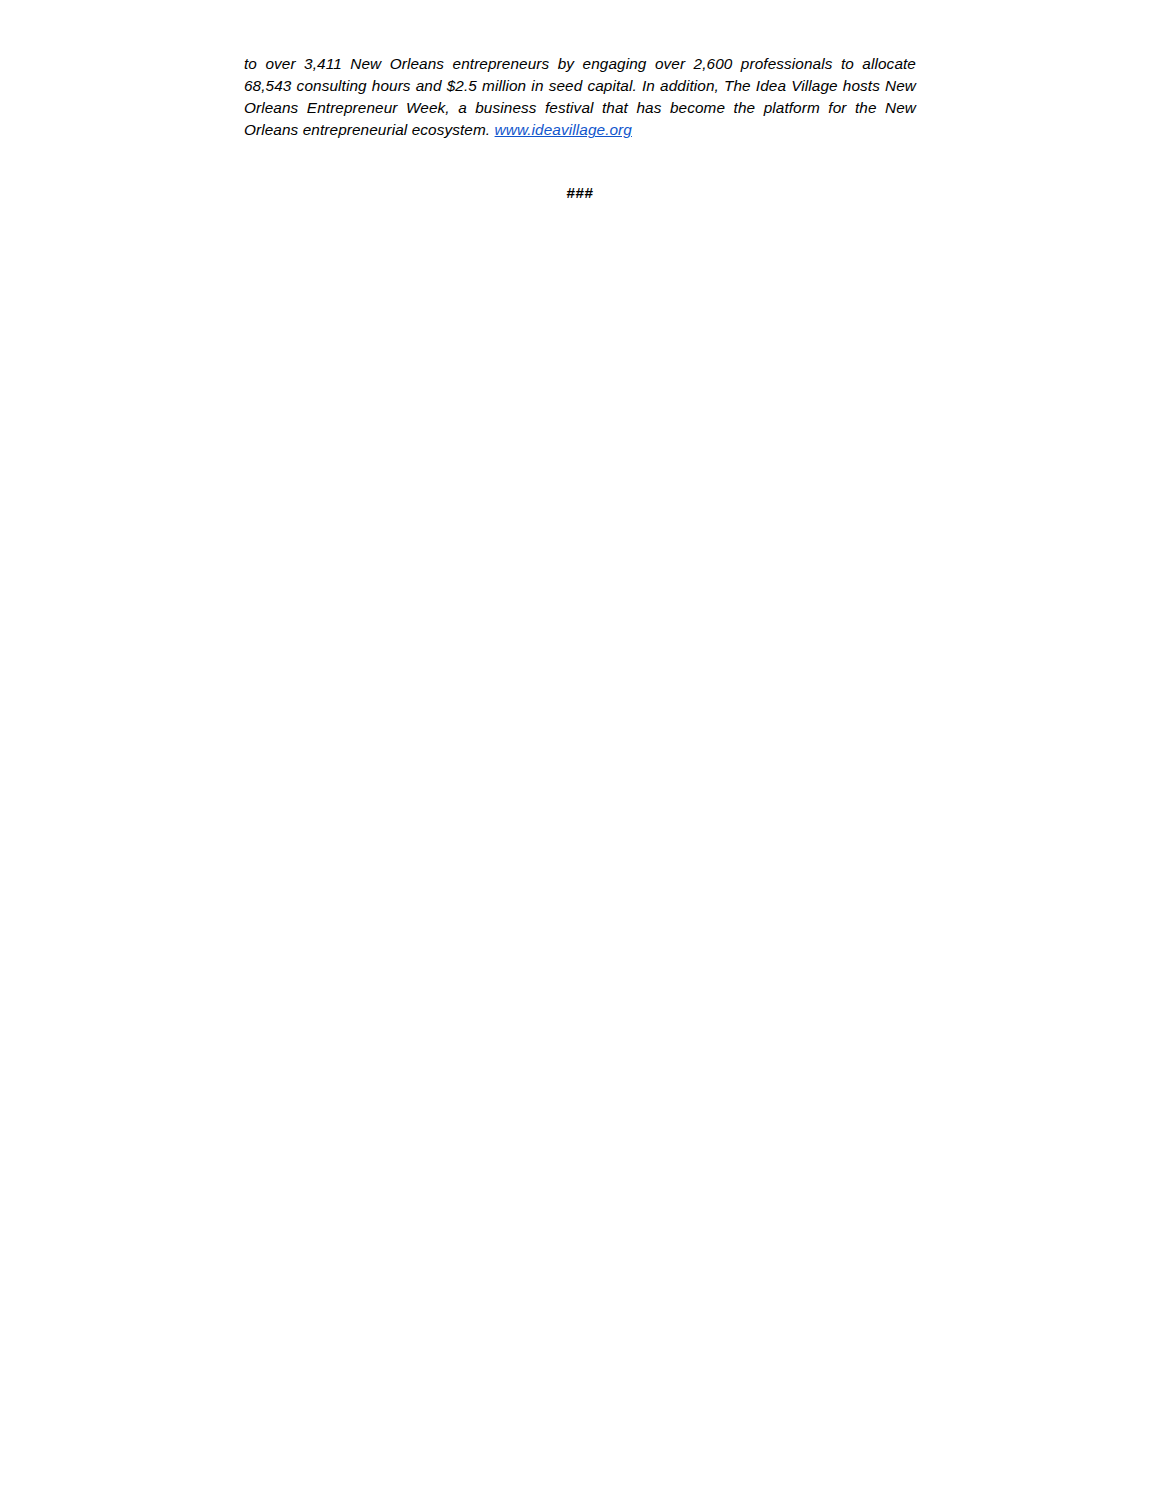to over 3,411 New Orleans entrepreneurs by engaging over 2,600 professionals to allocate 68,543 consulting hours and $2.5 million in seed capital. In addition, The Idea Village hosts New Orleans Entrepreneur Week, a business festival that has become the platform for the New Orleans entrepreneurial ecosystem. www.ideavillage.org
###